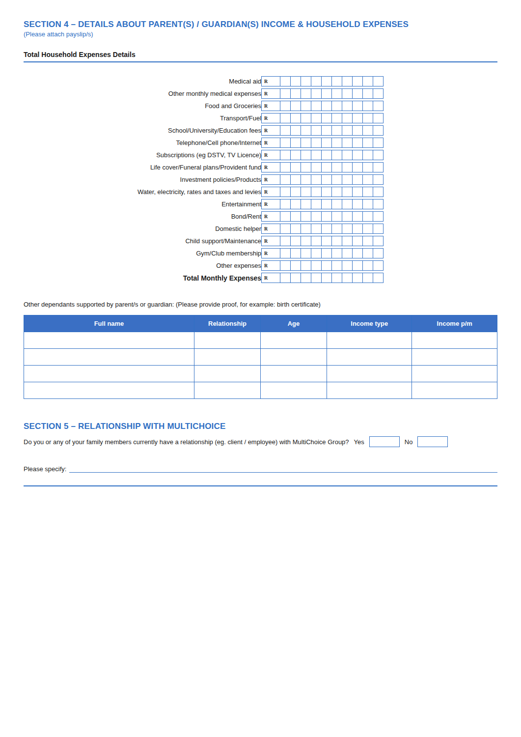Section 4 – Details about parent(s) / guardian(s) income & household expenses
(Please attach payslip/s)
Total Household Expenses Details
| Medical aid | R |
| Other monthly medical expenses | R |
| Food and Groceries | R |
| Transport/Fuel | R |
| School/University/Education fees | R |
| Telephone/Cell phone/Internet | R |
| Subscriptions (eg DSTV, TV Licence) | R |
| Life cover/Funeral plans/Provident fund | R |
| Investment policies/Products | R |
| Water, electricity, rates and taxes and levies | R |
| Entertainment | R |
| Bond/Rent | R |
| Domestic helper | R |
| Child support/Maintenance | R |
| Gym/Club membership | R |
| Other expenses | R |
| Total Monthly Expenses | R |
Other dependants supported by parent/s or guardian: (Please provide proof, for example: birth certificate)
| Full name | Relationship | Age | Income type | Income p/m |
| --- | --- | --- | --- | --- |
Section 5 – Relationship with MultiChoice
Do you or any of your family members currently have a relationship (eg. client / employee) with MultiChoice Group? Yes No
Please specify: